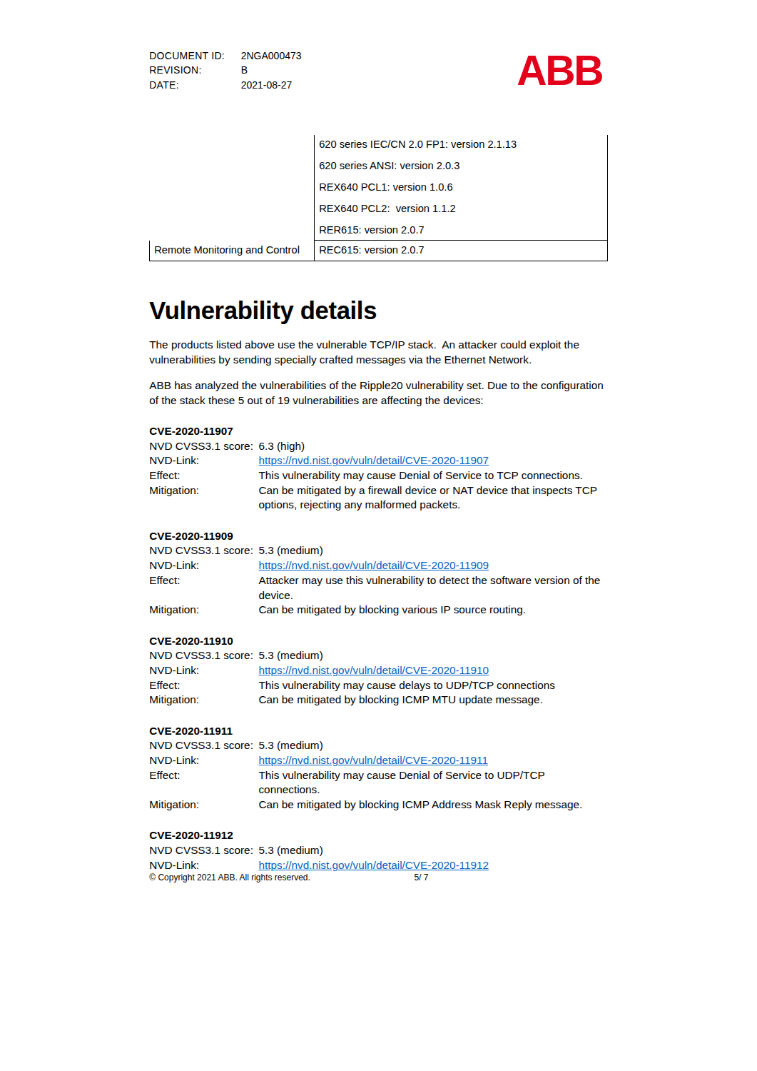| DOCUMENT ID: | 2NGA000473 |
| REVISION: | B |
| DATE: | 2021-08-27 |
ABB
| | 620 series IEC/CN 2.0 FP1: version 2.1.13 620 series ANSI: version 2.0.3 REX640 PCL1: version 1.0.6 REX640 PCL2: version 1.1.2 RER615: version 2.0.7 |
| Remote Monitoring and Control | REC615: version 2.0.7 |
Vulnerability details
The products listed above use the vulnerable TCP/IP stack. An attacker could exploit the vulnerabilities by sending specially crafted messages via the Ethernet Network.
ABB has analyzed the vulnerabilities of the Ripple20 vulnerability set. Due to the configuration of the stack these 5 out of 19 vulnerabilities are affecting the devices:
CVE-2020-11907
| NVD CVSS3.1 score: | 6.3 (high) |
| NVD-Link: | https://nvd.nist.gov/vuln/detail/CVE-2020-11907 |
| Effect: | This vulnerability may cause Denial of Service to TCP connections. |
| Mitigation: | Can be mitigated by a firewall device or NAT device that inspects TCP options, rejecting any malformed packets. |
CVE-2020-11909
| NVD CVSS3.1 score: | 5.3 (medium) |
| NVD-Link: | https://nvd.nist.gov/vuln/detail/CVE-2020-11909 |
| Effect: | Attacker may use this vulnerability to detect the software version of the device. |
| Mitigation: | Can be mitigated by blocking various IP source routing. |
CVE-2020-11910
| NVD CVSS3.1 score: | 5.3 (medium) |
| NVD-Link: | https://nvd.nist.gov/vuln/detail/CVE-2020-11910 |
| Effect: | This vulnerability may cause delays to UDP/TCP connections |
| Mitigation: | Can be mitigated by blocking ICMP MTU update message. |
CVE-2020-11911
| NVD CVSS3.1 score: | 5.3 (medium) |
| NVD-Link: | https://nvd.nist.gov/vuln/detail/CVE-2020-11911 |
| Effect: | This vulnerability may cause Denial of Service to UDP/TCP connections. |
| Mitigation: | Can be mitigated by blocking ICMP Address Mask Reply message. |
CVE-2020-11912
| NVD CVSS3.1 score: | 5.3 (medium) |
| NVD-Link: | https://nvd.nist.gov/vuln/detail/CVE-2020-11912 |
© Copyright 2021 ABB. All rights reserved.
5/ 7